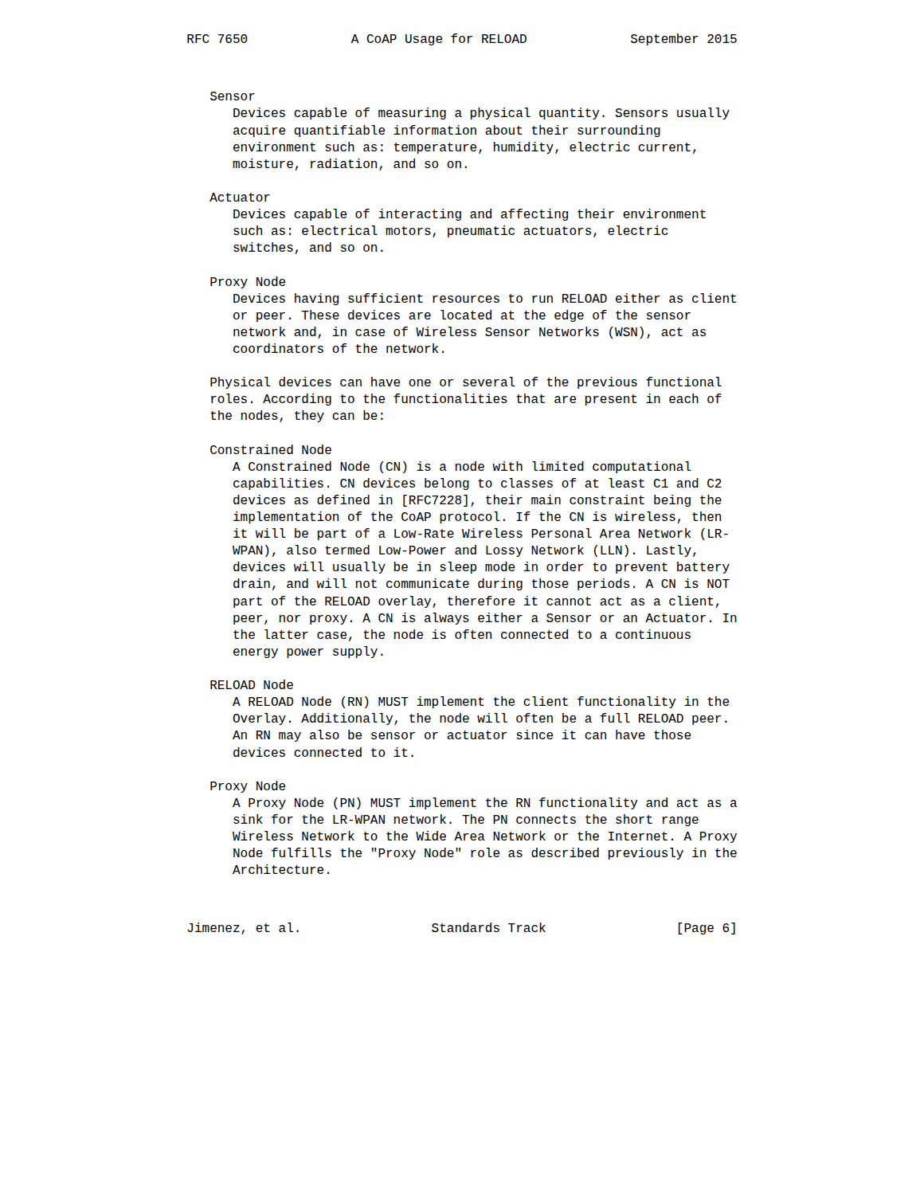RFC 7650 A CoAP Usage for RELOAD September 2015
Sensor
Devices capable of measuring a physical quantity. Sensors usually acquire quantifiable information about their surrounding environment such as: temperature, humidity, electric current, moisture, radiation, and so on.
Actuator
Devices capable of interacting and affecting their environment such as: electrical motors, pneumatic actuators, electric switches, and so on.
Proxy Node
Devices having sufficient resources to run RELOAD either as client or peer. These devices are located at the edge of the sensor network and, in case of Wireless Sensor Networks (WSN), act as coordinators of the network.
Physical devices can have one or several of the previous functional roles. According to the functionalities that are present in each of the nodes, they can be:
Constrained Node
A Constrained Node (CN) is a node with limited computational capabilities. CN devices belong to classes of at least C1 and C2 devices as defined in [RFC7228], their main constraint being the implementation of the CoAP protocol. If the CN is wireless, then it will be part of a Low-Rate Wireless Personal Area Network (LR-WPAN), also termed Low-Power and Lossy Network (LLN). Lastly, devices will usually be in sleep mode in order to prevent battery drain, and will not communicate during those periods. A CN is NOT part of the RELOAD overlay, therefore it cannot act as a client, peer, nor proxy. A CN is always either a Sensor or an Actuator. In the latter case, the node is often connected to a continuous energy power supply.
RELOAD Node
A RELOAD Node (RN) MUST implement the client functionality in the Overlay. Additionally, the node will often be a full RELOAD peer. An RN may also be sensor or actuator since it can have those devices connected to it.
Proxy Node
A Proxy Node (PN) MUST implement the RN functionality and act as a sink for the LR-WPAN network. The PN connects the short range Wireless Network to the Wide Area Network or the Internet. A Proxy Node fulfills the "Proxy Node" role as described previously in the Architecture.
Jimenez, et al. Standards Track [Page 6]